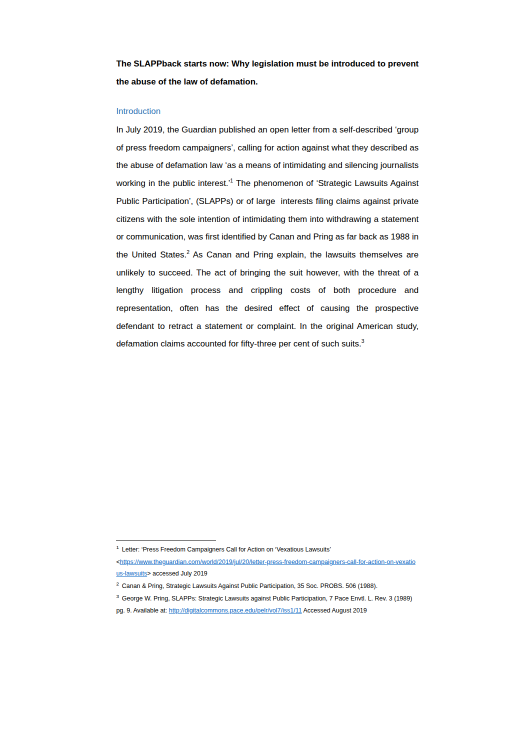The SLAPPback starts now: Why legislation must be introduced to prevent the abuse of the law of defamation.
Introduction
In July 2019, the Guardian published an open letter from a self-described ‘group of press freedom campaigners’, calling for action against what they described as the abuse of defamation law ‘as a means of intimidating and silencing journalists working in the public interest.’1 The phenomenon of ‘Strategic Lawsuits Against Public Participation’, (SLAPPs) or of large interests filing claims against private citizens with the sole intention of intimidating them into withdrawing a statement or communication, was first identified by Canan and Pring as far back as 1988 in the United States.2 As Canan and Pring explain, the lawsuits themselves are unlikely to succeed. The act of bringing the suit however, with the threat of a lengthy litigation process and crippling costs of both procedure and representation, often has the desired effect of causing the prospective defendant to retract a statement or complaint. In the original American study, defamation claims accounted for fifty-three per cent of such suits.3
1 Letter: ‘Press Freedom Campaigners Call for Action on ‘Vexatious Lawsuits’
<https://www.theguardian.com/world/2019/jul/20/letter-press-freedom-campaigners-call-for-action-on-vexatious-lawsuits> accessed July 2019
2 Canan & Pring, Strategic Lawsuits Against Public Participation, 35 Soc. PROBS. 506 (1988).
3 George W. Pring, SLAPPs: Strategic Lawsuits against Public Participation, 7 Pace Envtl. L. Rev. 3 (1989) pg. 9. Available at: http://digitalcommons.pace.edu/pelr/vol7/iss1/11 Accessed August 2019